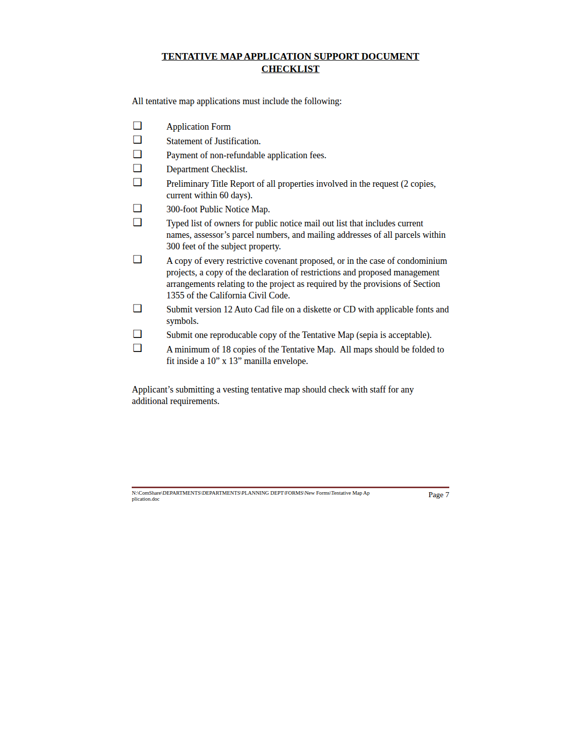TENTATIVE MAP APPLICATION SUPPORT DOCUMENT CHECKLIST
All tentative map applications must include the following:
Application Form
Statement of Justification.
Payment of non-refundable application fees.
Department Checklist.
Preliminary Title Report of all properties involved in the request (2 copies, current within 60 days).
300-foot Public Notice Map.
Typed list of owners for public notice mail out list that includes current names, assessor’s parcel numbers, and mailing addresses of all parcels within 300 feet of the subject property.
A copy of every restrictive covenant proposed, or in the case of condominium projects, a copy of the declaration of restrictions and proposed management arrangements relating to the project as required by the provisions of Section 1355 of the California Civil Code.
Submit version 12 Auto Cad file on a diskette or CD with applicable fonts and symbols.
Submit one reproducable copy of the Tentative Map (sepia is acceptable).
A minimum of 18 copies of the Tentative Map. All maps should be folded to fit inside a 10” x 13” manilla envelope.
Applicant’s submitting a vesting tentative map should check with staff for any additional requirements.
N:\ComShare\DEPARTMENTS\DEPARTMENTS\PLANNING DEPT\FORMS\New Forms\Tentative Map Application.doc Page 7